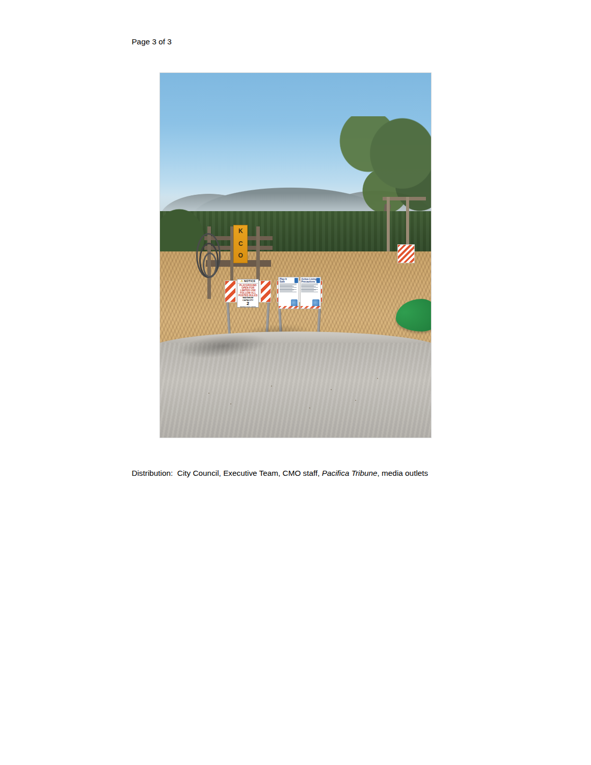Page 3 of 3
K C O ⚠ NOTICE PLAYGROUND OPEN FOR LIMITED USE FOLLOW ALL POSTED RULES MAXIMUM CAPACITY 2 PERSONS PER STRUCTURE · CITY OF ·
PACIFICA · Play It
Safe Active Living
Precautions CITY OF
PACIFICA.
Distribution: City Council, Executive Team, CMO staff, Pacifica Tribune, media outlets